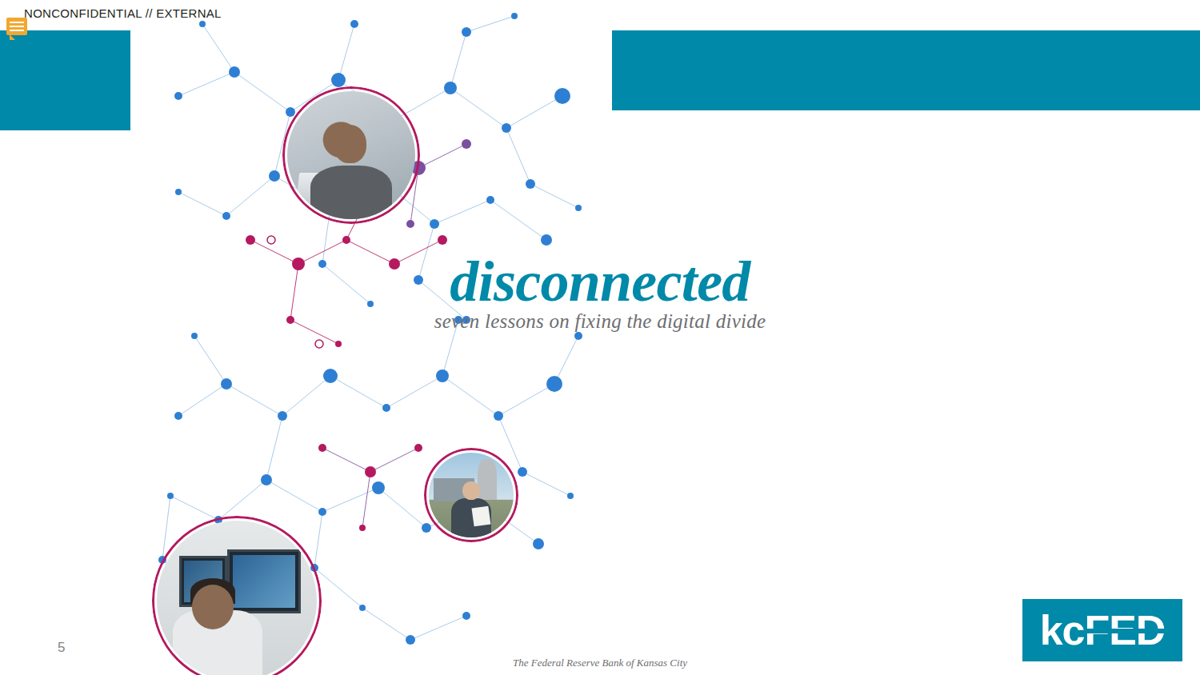NONCONFIDENTIAL // EXTERNAL
disconnected
seven lessons on fixing the digital divide
The Federal Reserve Bank of Kansas City
5
kcFED